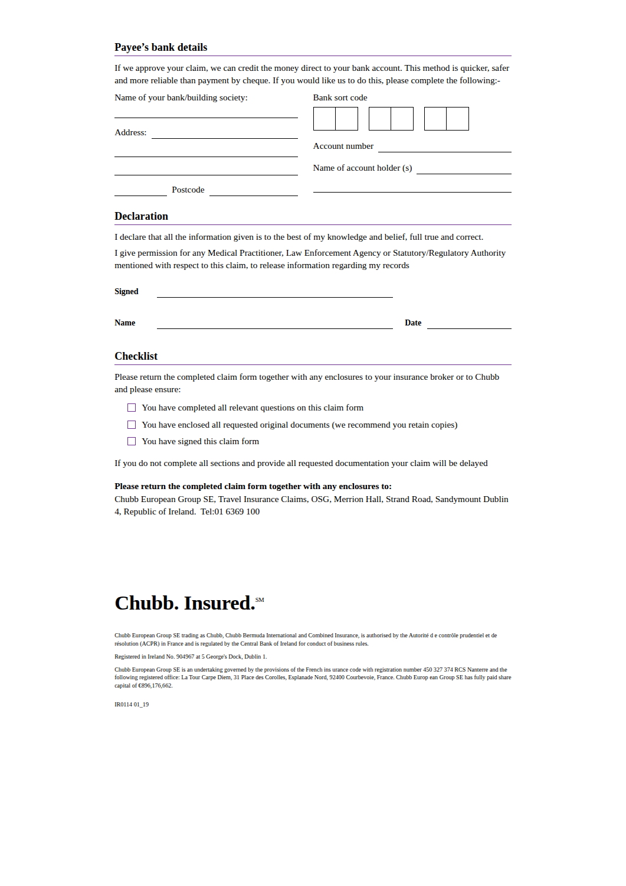Payee’s bank details
If we approve your claim, we can credit the money direct to your bank account. This method is quicker, safer and more reliable than payment by cheque. If you would like us to do this, please complete the following:-
Name of your bank/building society:
Address:
Postcode
Bank sort code
Account number
Name of account holder (s)
Declaration
I declare that all the information given is to the best of my knowledge and belief, full true and correct.
I give permission for any Medical Practitioner, Law Enforcement Agency or Statutory/Regulatory Authority mentioned with respect to this claim, to release information regarding my records
Signed
Name Date
Checklist
Please return the completed claim form together with any enclosures to your insurance broker or to Chubb and please ensure:
You have completed all relevant questions on this claim form
You have enclosed all requested original documents (we recommend you retain copies)
You have signed this claim form
If you do not complete all sections and provide all requested documentation your claim will be delayed
Please return the completed claim form together with any enclosures to:
Chubb European Group SE, Travel Insurance Claims, OSG, Merrion Hall, Strand Road, Sandymount Dublin 4, Republic of Ireland. Tel:01 6369 100
Chubb. Insured.SM
Chubb European Group SE trading as Chubb, Chubb Bermuda International and Combined Insurance, is authorised by the Autorité d e contrôle prudentiel et de résolution (ACPR) in France and is regulated by the Central Bank of Ireland for conduct of business rules.
Registered in Ireland No. 904967 at 5 George's Dock, Dublin 1.
Chubb European Group SE is an undertaking governed by the provisions of the French ins urance code with registration number 450 327 374 RCS Nanterre and the following registered office: La Tour Carpe Diem, 31 Place des Corolles, Esplanade Nord, 92400 Courbevoie, France. Chubb Europ ean Group SE has fully paid share capital of €896,176,662.
IR0114 01_19